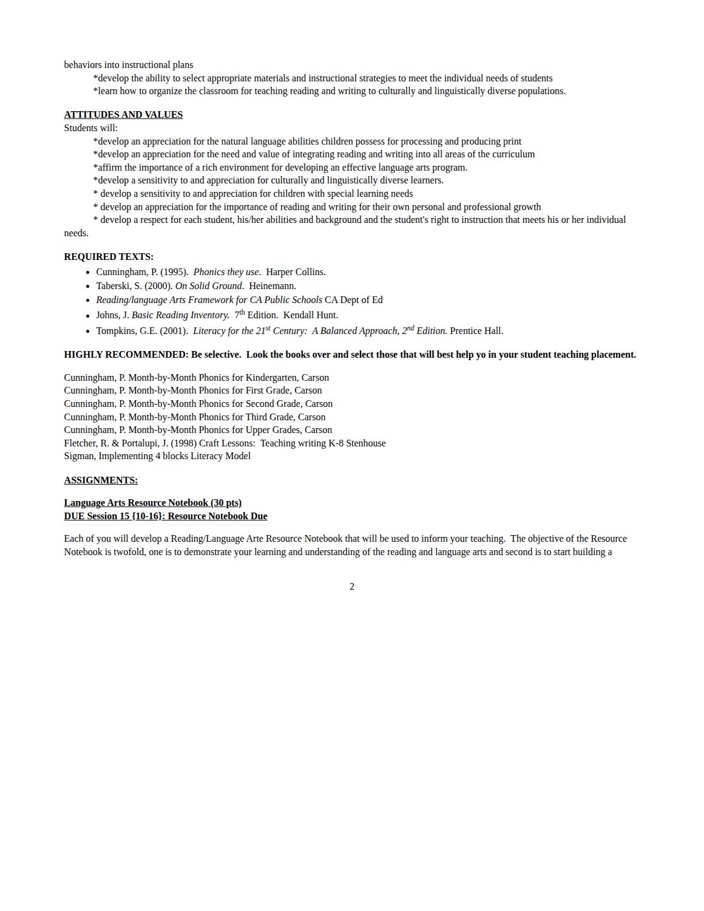behaviors into instructional plans
*develop the ability to select appropriate materials and instructional strategies to meet the individual needs of students
*learn how to organize the classroom for teaching reading and writing to culturally and linguistically diverse populations.
ATTITUDES AND VALUES
Students will:
*develop an appreciation for the natural language abilities children possess for processing and producing print
*develop an appreciation for the need and value of integrating reading and writing into all areas of the curriculum
*affirm the importance of a rich environment for developing an effective language arts program.
*develop a sensitivity to and appreciation for culturally and linguistically diverse learners.
* develop a sensitivity to and appreciation for children with special learning needs
* develop an appreciation for the importance of reading and writing for their own personal and professional growth
* develop a respect for each student, his/her abilities and background and the student's right to instruction that meets his or her individual needs.
REQUIRED TEXTS:
Cunningham, P. (1995). Phonics they use. Harper Collins.
Taberski, S. (2000). On Solid Ground. Heinemann.
Reading/language Arts Framework for CA Public Schools CA Dept of Ed
Johns, J. Basic Reading Inventory. 7th Edition. Kendall Hunt.
Tompkins, G.E. (2001). Literacy for the 21st Century: A Balanced Approach, 2nd Edition. Prentice Hall.
HIGHLY RECOMMENDED: Be selective. Look the books over and select those that will best help yo in your student teaching placement.
Cunningham, P. Month-by-Month Phonics for Kindergarten, Carson
Cunningham, P. Month-by-Month Phonics for First Grade, Carson
Cunningham, P. Month-by-Month Phonics for Second Grade, Carson
Cunningham, P. Month-by-Month Phonics for Third Grade, Carson
Cunningham, P. Month-by-Month Phonics for Upper Grades, Carson
Fletcher, R. & Portalupi, J. (1998) Craft Lessons: Teaching writing K-8 Stenhouse
Sigman, Implementing 4 blocks Literacy Model
ASSIGNMENTS:
Language Arts Resource Notebook (30 pts)
DUE Session 15 {10-16}: Resource Notebook Due
Each of you will develop a Reading/Language Arte Resource Notebook that will be used to inform your teaching. The objective of the Resource Notebook is twofold, one is to demonstrate your learning and understanding of the reading and language arts and second is to start building a
2